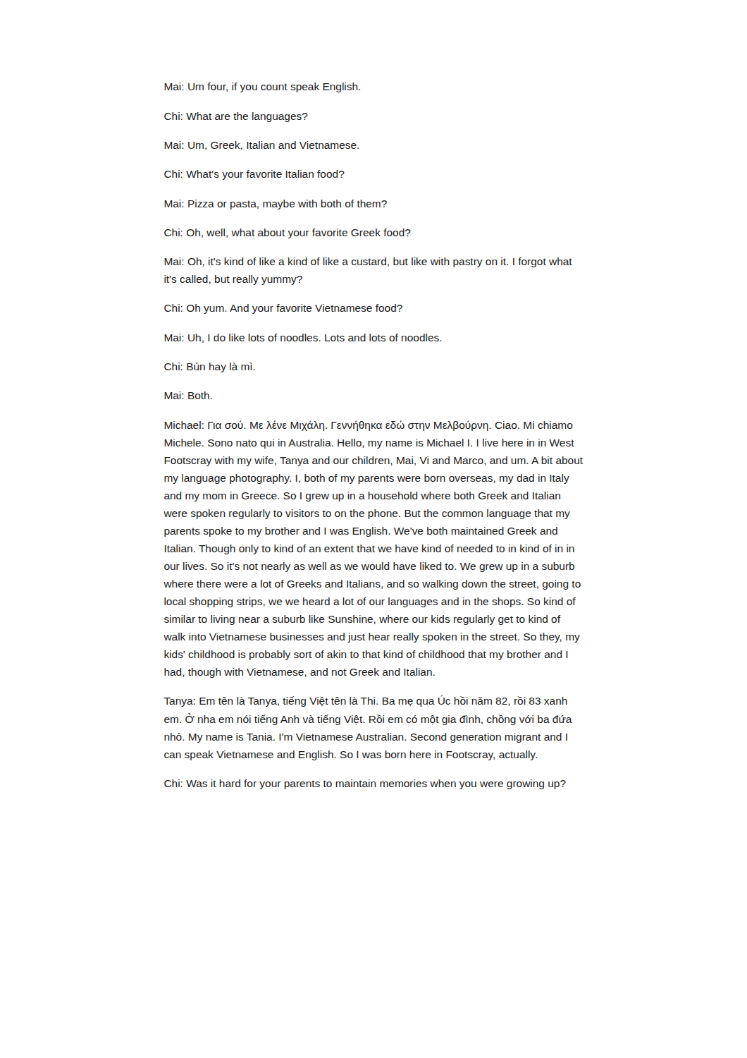Mai: Um four, if you count speak English.
Chi: What are the languages?
Mai: Um, Greek, Italian and Vietnamese.
Chi: What's your favorite Italian food?
Mai: Pizza or pasta, maybe with both of them?
Chi: Oh, well, what about your favorite Greek food?
Mai: Oh, it's kind of like a kind of like a custard, but like with pastry on it. I forgot what it's called, but really yummy?
Chi: Oh yum. And your favorite Vietnamese food?
Mai: Uh, I do like lots of noodles. Lots and lots of noodles.
Chi: Bún hay là mì.
Mai: Both.
Michael: Για σού. Με λένε Μιχάλη. Γεννήθηκα εδώ στην Μελβούρνη. Ciao. Mi chiamo Michele. Sono nato qui in Australia. Hello, my name is Michael I. I live here in in West Footscray with my wife, Tanya and our children, Mai, Vi and Marco, and um. A bit about my language photography. I, both of my parents were born overseas, my dad in Italy and my mom in Greece. So I grew up in a household where both Greek and Italian were spoken regularly to visitors to on the phone. But the common language that my parents spoke to my brother and I was English. We've both maintained Greek and Italian. Though only to kind of an extent that we have kind of needed to in kind of in in our lives. So it's not nearly as well as we would have liked to. We grew up in a suburb where there were a lot of Greeks and Italians, and so walking down the street, going to local shopping strips, we we heard a lot of our languages and in the shops. So kind of similar to living near a suburb like Sunshine, where our kids regularly get to kind of walk into Vietnamese businesses and just hear really spoken in the street. So they, my kids' childhood is probably sort of akin to that kind of childhood that my brother and I had, though with Vietnamese, and not Greek and Italian.
Tanya: Em tên là Tanya, tiếng Việt tên là Thi. Ba mẹ qua Úc hồi năm 82, rồi 83 xanh em. Ở nha em nói tiếng Anh và tiếng Việt. Rồi em có một gia đình, chồng với ba đứa nhỏ. My name is Tania. I'm Vietnamese Australian. Second generation migrant and I can speak Vietnamese and English. So I was born here in Footscray, actually.
Chi: Was it hard for your parents to maintain memories when you were growing up?